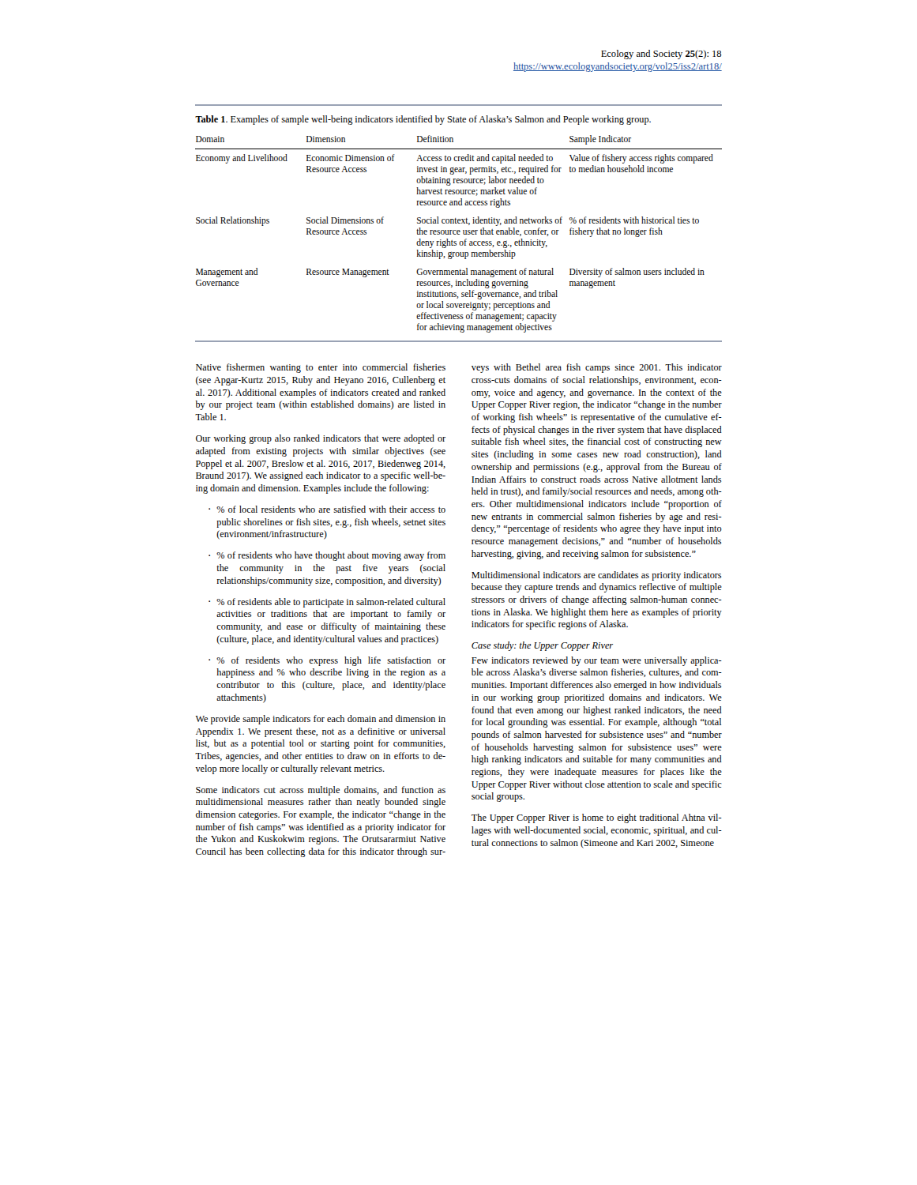Ecology and Society 25(2): 18
https://www.ecologyandsociety.org/vol25/iss2/art18/
Table 1. Examples of sample well-being indicators identified by State of Alaska’s Salmon and People working group.
| Domain | Dimension | Definition | Sample Indicator |
| --- | --- | --- | --- |
| Economy and Livelihood | Economic Dimension of Resource Access | Access to credit and capital needed to invest in gear, permits, etc., required for obtaining resource; labor needed to harvest resource; market value of resource and access rights | Value of fishery access rights compared to median household income |
| Social Relationships | Social Dimensions of Resource Access | Social context, identity, and networks of the resource user that enable, confer, or deny rights of access, e.g., ethnicity, kinship, group membership | % of residents with historical ties to fishery that no longer fish |
| Management and Governance | Resource Management | Governmental management of natural resources, including governing institutions, self-governance, and tribal or local sovereignty; perceptions and effectiveness of management; capacity for achieving management objectives | Diversity of salmon users included in management |
Native fishermen wanting to enter into commercial fisheries (see Apgar-Kurtz 2015, Ruby and Heyano 2016, Cullenberg et al. 2017). Additional examples of indicators created and ranked by our project team (within established domains) are listed in Table 1.
Our working group also ranked indicators that were adopted or adapted from existing projects with similar objectives (see Poppel et al. 2007, Breslow et al. 2016, 2017, Biedenweg 2014, Braund 2017). We assigned each indicator to a specific well-being domain and dimension. Examples include the following:
% of local residents who are satisfied with their access to public shorelines or fish sites, e.g., fish wheels, setnet sites (environment/infrastructure)
% of residents who have thought about moving away from the community in the past five years (social relationships/community size, composition, and diversity)
% of residents able to participate in salmon-related cultural activities or traditions that are important to family or community, and ease or difficulty of maintaining these (culture, place, and identity/cultural values and practices)
% of residents who express high life satisfaction or happiness and % who describe living in the region as a contributor to this (culture, place, and identity/place attachments)
We provide sample indicators for each domain and dimension in Appendix 1. We present these, not as a definitive or universal list, but as a potential tool or starting point for communities, Tribes, agencies, and other entities to draw on in efforts to develop more locally or culturally relevant metrics.
Some indicators cut across multiple domains, and function as multidimensional measures rather than neatly bounded single dimension categories. For example, the indicator “change in the number of fish camps” was identified as a priority indicator for the Yukon and Kuskokwim regions. The Orutsararmiut Native Council has been collecting data for this indicator through surveys with Bethel area fish camps since 2001. This indicator cross-cuts domains of social relationships, environment, economy, voice and agency, and governance. In the context of the Upper Copper River region, the indicator “change in the number of working fish wheels” is representative of the cumulative effects of physical changes in the river system that have displaced suitable fish wheel sites, the financial cost of constructing new sites (including in some cases new road construction), land ownership and permissions (e.g., approval from the Bureau of Indian Affairs to construct roads across Native allotment lands held in trust), and family/social resources and needs, among others. Other multidimensional indicators include “proportion of new entrants in commercial salmon fisheries by age and residency,” “percentage of residents who agree they have input into resource management decisions,” and “number of households harvesting, giving, and receiving salmon for subsistence.”
Multidimensional indicators are candidates as priority indicators because they capture trends and dynamics reflective of multiple stressors or drivers of change affecting salmon-human connections in Alaska. We highlight them here as examples of priority indicators for specific regions of Alaska.
Case study: the Upper Copper River
Few indicators reviewed by our team were universally applicable across Alaska’s diverse salmon fisheries, cultures, and communities. Important differences also emerged in how individuals in our working group prioritized domains and indicators. We found that even among our highest ranked indicators, the need for local grounding was essential. For example, although “total pounds of salmon harvested for subsistence uses” and “number of households harvesting salmon for subsistence uses” were high ranking indicators and suitable for many communities and regions, they were inadequate measures for places like the Upper Copper River without close attention to scale and specific social groups.
The Upper Copper River is home to eight traditional Ahtna villages with well-documented social, economic, spiritual, and cultural connections to salmon (Simeone and Kari 2002, Simeone